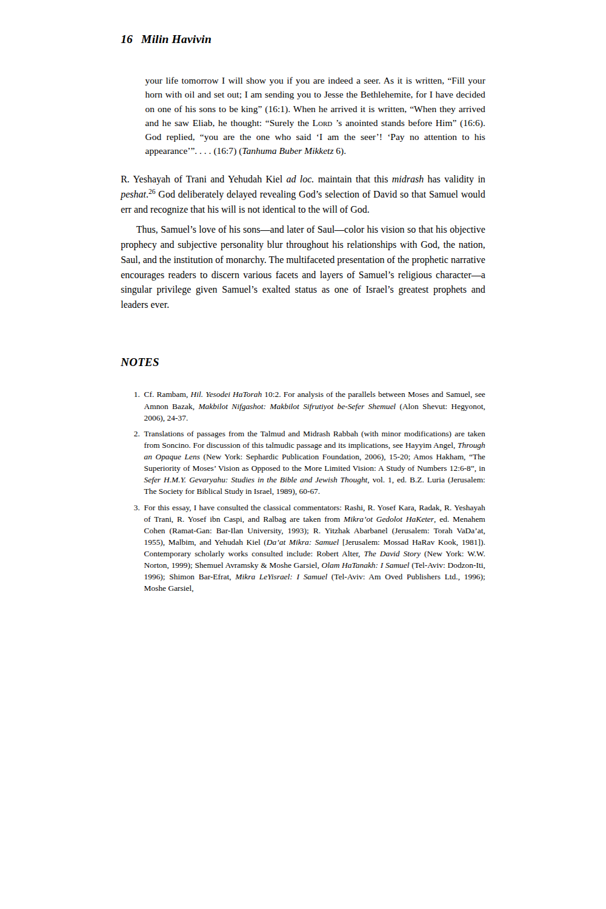16 Milin Havivin
your life tomorrow I will show you if you are indeed a seer. As it is written, “Fill your horn with oil and set out; I am sending you to Jesse the Bethlehemite, for I have decided on one of his sons to be king” (16:1). When he arrived it is written, “When they arrived and he saw Eliab, he thought: “Surely the Lord ’s anointed stands before Him” (16:6). God replied, “you are the one who said ‘I am the seer’! ‘Pay no attention to his appearance’”. . . . (16:7) (Tanhuma Buber Mikketz 6).
R. Yeshayah of Trani and Yehudah Kiel ad loc. maintain that this midrash has validity in peshat.26 God deliberately delayed revealing God’s selection of David so that Samuel would err and recognize that his will is not identical to the will of God.
Thus, Samuel’s love of his sons—and later of Saul—color his vision so that his objective prophecy and subjective personality blur throughout his relationships with God, the nation, Saul, and the institution of monarchy. The multifaceted presentation of the prophetic narrative encourages readers to discern various facets and layers of Samuel’s religious character—a singular privilege given Samuel’s exalted status as one of Israel’s greatest prophets and leaders ever.
NOTES
Cf. Rambam, Hil. Yesodei HaTorah 10:2. For analysis of the parallels between Moses and Samuel, see Amnon Bazak, Makbilot Nifgashot: Makbilot Sifrutiyot be-Sefer Shemuel (Alon Shevut: Hegyonot, 2006), 24-37.
Translations of passages from the Talmud and Midrash Rabbah (with minor modifications) are taken from Soncino. For discussion of this talmudic passage and its implications, see Hayyim Angel, Through an Opaque Lens (New York: Sephardic Publication Foundation, 2006), 15-20; Amos Hakham, “The Superiority of Moses’ Vision as Opposed to the More Limited Vision: A Study of Numbers 12:6-8”, in Sefer H.M.Y. Gevaryahu: Studies in the Bible and Jewish Thought, vol. 1, ed. B.Z. Luria (Jerusalem: The Society for Biblical Study in Israel, 1989), 60-67.
For this essay, I have consulted the classical commentators: Rashi, R. Yosef Kara, Radak, R. Yeshayah of Trani, R. Yosef ibn Caspi, and Ralbag are taken from Mikra’ot Gedolot HaKeter, ed. Menahem Cohen (Ramat-Gan: Bar-Ilan University, 1993); R. Yitzhak Abarbanel (Jerusalem: Torah VaDa’at, 1955), Malbim, and Yehudah Kiel (Da’at Mikra: Samuel [Jerusalem: Mossad HaRav Kook, 1981]). Contemporary scholarly works consulted include: Robert Alter, The David Story (New York: W.W. Norton, 1999); Shemuel Avramsky & Moshe Garsiel, Olam HaTanakh: I Samuel (Tel-Aviv: Dodzon-Iti, 1996); Shimon Bar-Efrat, Mikra LeYisrael: I Samuel (Tel-Aviv: Am Oved Publishers Ltd., 1996); Moshe Garsiel,